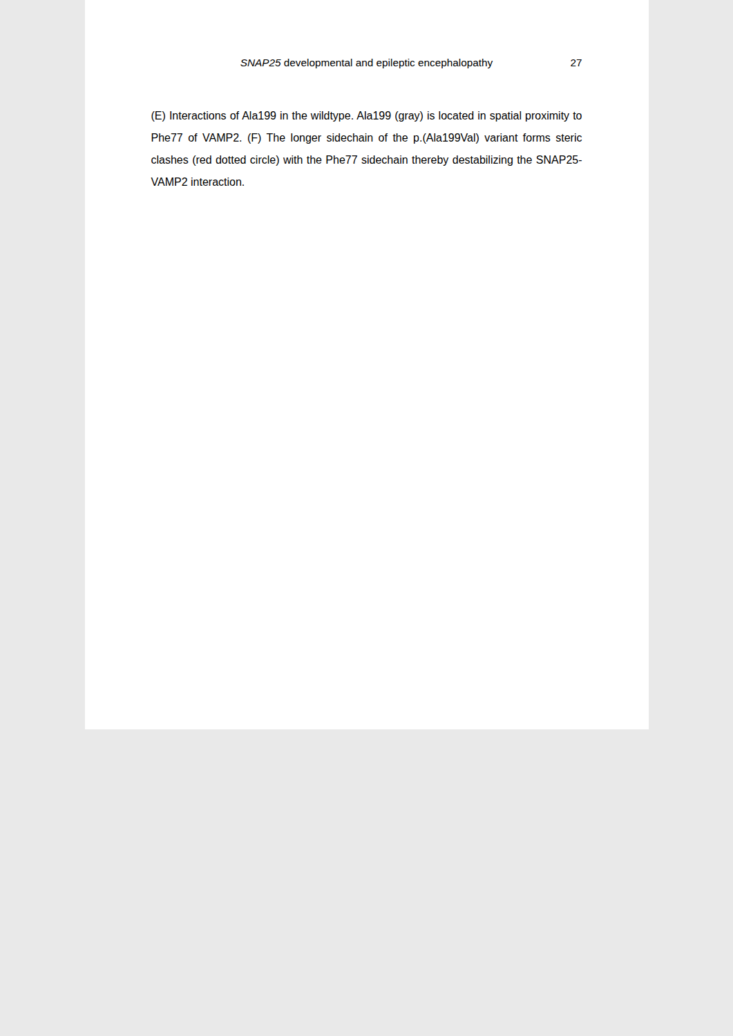SNAP25 developmental and epileptic encephalopathy 27
(E) Interactions of Ala199 in the wildtype. Ala199 (gray) is located in spatial proximity to Phe77 of VAMP2. (F) The longer sidechain of the p.(Ala199Val) variant forms steric clashes (red dotted circle) with the Phe77 sidechain thereby destabilizing the SNAP25-VAMP2 interaction.